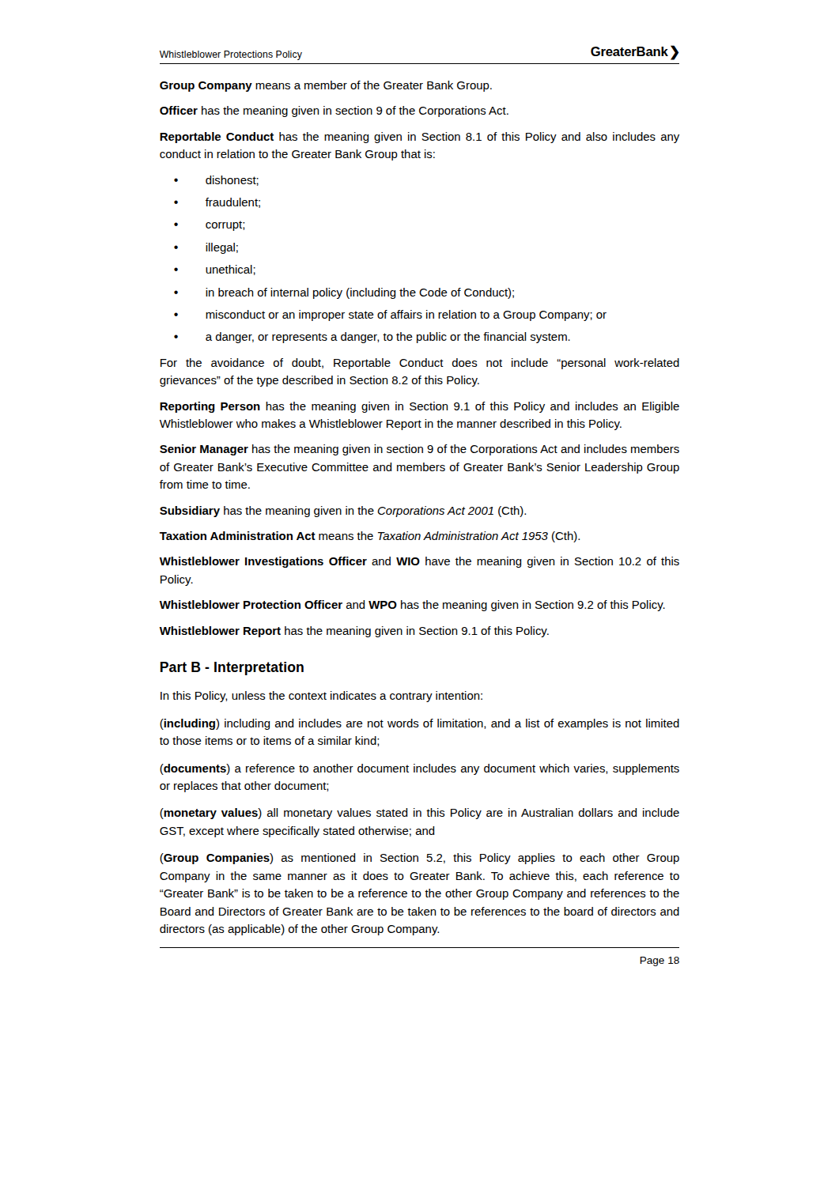Whistleblower Protections Policy
GreaterBank❯
Group Company means a member of the Greater Bank Group.
Officer has the meaning given in section 9 of the Corporations Act.
Reportable Conduct has the meaning given in Section 8.1 of this Policy and also includes any conduct in relation to the Greater Bank Group that is:
dishonest;
fraudulent;
corrupt;
illegal;
unethical;
in breach of internal policy (including the Code of Conduct);
misconduct or an improper state of affairs in relation to a Group Company; or
a danger, or represents a danger, to the public or the financial system.
For the avoidance of doubt, Reportable Conduct does not include “personal work-related grievances” of the type described in Section 8.2 of this Policy.
Reporting Person has the meaning given in Section 9.1 of this Policy and includes an Eligible Whistleblower who makes a Whistleblower Report in the manner described in this Policy.
Senior Manager has the meaning given in section 9 of the Corporations Act and includes members of Greater Bank’s Executive Committee and members of Greater Bank’s Senior Leadership Group from time to time.
Subsidiary has the meaning given in the Corporations Act 2001 (Cth).
Taxation Administration Act means the Taxation Administration Act 1953 (Cth).
Whistleblower Investigations Officer and WIO have the meaning given in Section 10.2 of this Policy.
Whistleblower Protection Officer and WPO has the meaning given in Section 9.2 of this Policy.
Whistleblower Report has the meaning given in Section 9.1 of this Policy.
Part B - Interpretation
In this Policy, unless the context indicates a contrary intention:
(including) including and includes are not words of limitation, and a list of examples is not limited to those items or to items of a similar kind;
(documents) a reference to another document includes any document which varies, supplements or replaces that other document;
(monetary values) all monetary values stated in this Policy are in Australian dollars and include GST, except where specifically stated otherwise; and
(Group Companies) as mentioned in Section 5.2, this Policy applies to each other Group Company in the same manner as it does to Greater Bank. To achieve this, each reference to “Greater Bank” is to be taken to be a reference to the other Group Company and references to the Board and Directors of Greater Bank are to be taken to be references to the board of directors and directors (as applicable) of the other Group Company.
Page 18